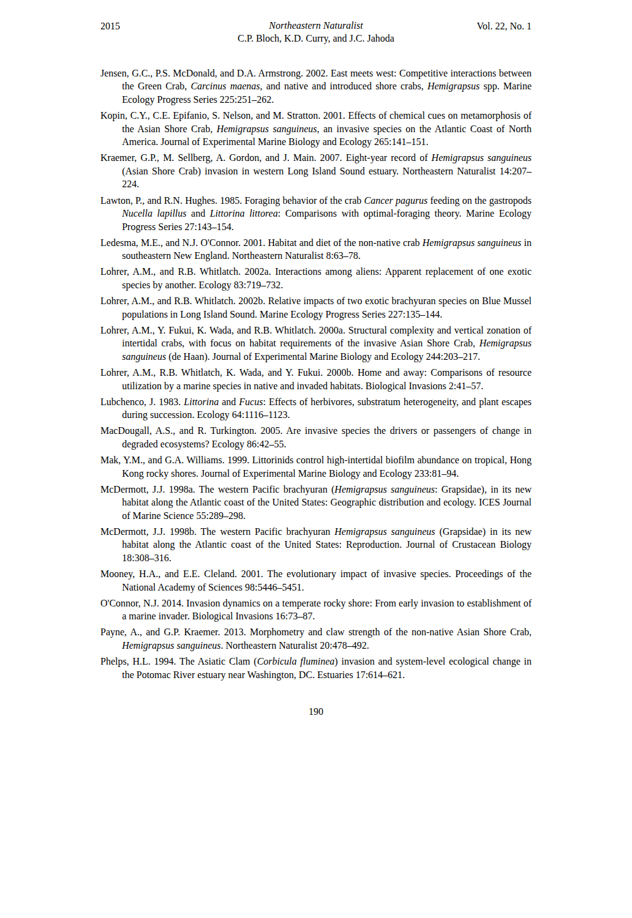2015
Northeastern Naturalist C.P. Bloch, K.D. Curry, and J.C. Jahoda
Vol. 22, No. 1
Jensen, G.C., P.S. McDonald, and D.A. Armstrong. 2002. East meets west: Competitive interactions between the Green Crab, Carcinus maenas, and native and introduced shore crabs, Hemigrapsus spp. Marine Ecology Progress Series 225:251–262.
Kopin, C.Y., C.E. Epifanio, S. Nelson, and M. Stratton. 2001. Effects of chemical cues on metamorphosis of the Asian Shore Crab, Hemigrapsus sanguineus, an invasive species on the Atlantic Coast of North America. Journal of Experimental Marine Biology and Ecology 265:141–151.
Kraemer, G.P., M. Sellberg, A. Gordon, and J. Main. 2007. Eight-year record of Hemigrapsus sanguineus (Asian Shore Crab) invasion in western Long Island Sound estuary. Northeastern Naturalist 14:207–224.
Lawton, P., and R.N. Hughes. 1985. Foraging behavior of the crab Cancer pagurus feeding on the gastropods Nucella lapillus and Littorina littorea: Comparisons with optimal-foraging theory. Marine Ecology Progress Series 27:143–154.
Ledesma, M.E., and N.J. O'Connor. 2001. Habitat and diet of the non-native crab Hemigrapsus sanguineus in southeastern New England. Northeastern Naturalist 8:63–78.
Lohrer, A.M., and R.B. Whitlatch. 2002a. Interactions among aliens: Apparent replacement of one exotic species by another. Ecology 83:719–732.
Lohrer, A.M., and R.B. Whitlatch. 2002b. Relative impacts of two exotic brachyuran species on Blue Mussel populations in Long Island Sound. Marine Ecology Progress Series 227:135–144.
Lohrer, A.M., Y. Fukui, K. Wada, and R.B. Whitlatch. 2000a. Structural complexity and vertical zonation of intertidal crabs, with focus on habitat requirements of the invasive Asian Shore Crab, Hemigrapsus sanguineus (de Haan). Journal of Experimental Marine Biology and Ecology 244:203–217.
Lohrer, A.M., R.B. Whitlatch, K. Wada, and Y. Fukui. 2000b. Home and away: Comparisons of resource utilization by a marine species in native and invaded habitats. Biological Invasions 2:41–57.
Lubchenco, J. 1983. Littorina and Fucus: Effects of herbivores, substratum heterogeneity, and plant escapes during succession. Ecology 64:1116–1123.
MacDougall, A.S., and R. Turkington. 2005. Are invasive species the drivers or passengers of change in degraded ecosystems? Ecology 86:42–55.
Mak, Y.M., and G.A. Williams. 1999. Littorinids control high-intertidal biofilm abundance on tropical, Hong Kong rocky shores. Journal of Experimental Marine Biology and Ecology 233:81–94.
McDermott, J.J. 1998a. The western Pacific brachyuran (Hemigrapsus sanguineus: Grapsidae), in its new habitat along the Atlantic coast of the United States: Geographic distribution and ecology. ICES Journal of Marine Science 55:289–298.
McDermott, J.J. 1998b. The western Pacific brachyuran Hemigrapsus sanguineus (Grapsidae) in its new habitat along the Atlantic coast of the United States: Reproduction. Journal of Crustacean Biology 18:308–316.
Mooney, H.A., and E.E. Cleland. 2001. The evolutionary impact of invasive species. Proceedings of the National Academy of Sciences 98:5446–5451.
O'Connor, N.J. 2014. Invasion dynamics on a temperate rocky shore: From early invasion to establishment of a marine invader. Biological Invasions 16:73–87.
Payne, A., and G.P. Kraemer. 2013. Morphometry and claw strength of the non-native Asian Shore Crab, Hemigrapsus sanguineus. Northeastern Naturalist 20:478–492.
Phelps, H.L. 1994. The Asiatic Clam (Corbicula fluminea) invasion and system-level ecological change in the Potomac River estuary near Washington, DC. Estuaries 17:614–621.
190